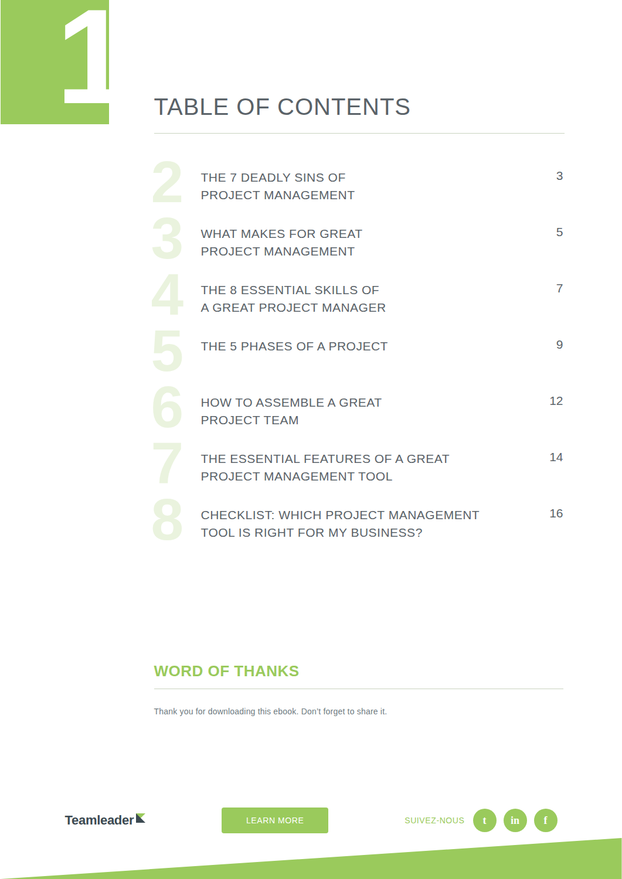1
TABLE OF CONTENTS
2
The 7 deadly sins of
project management 3
3
What makes for great
project management 5
4
The 8 essential skills of
a great project manager 7
5
The 5 phases of a project 9
6
How to assemble a great
project team 12
7
The essential features of a great
project management tool 14
8
Checklist: which project management
tool is right for my business? 16
WORD OF THANKS
Thank you for downloading this ebook. Don’t forget to share it.
Teamleader
LEARN MORE
SUIVEZ-NOUS
t in f